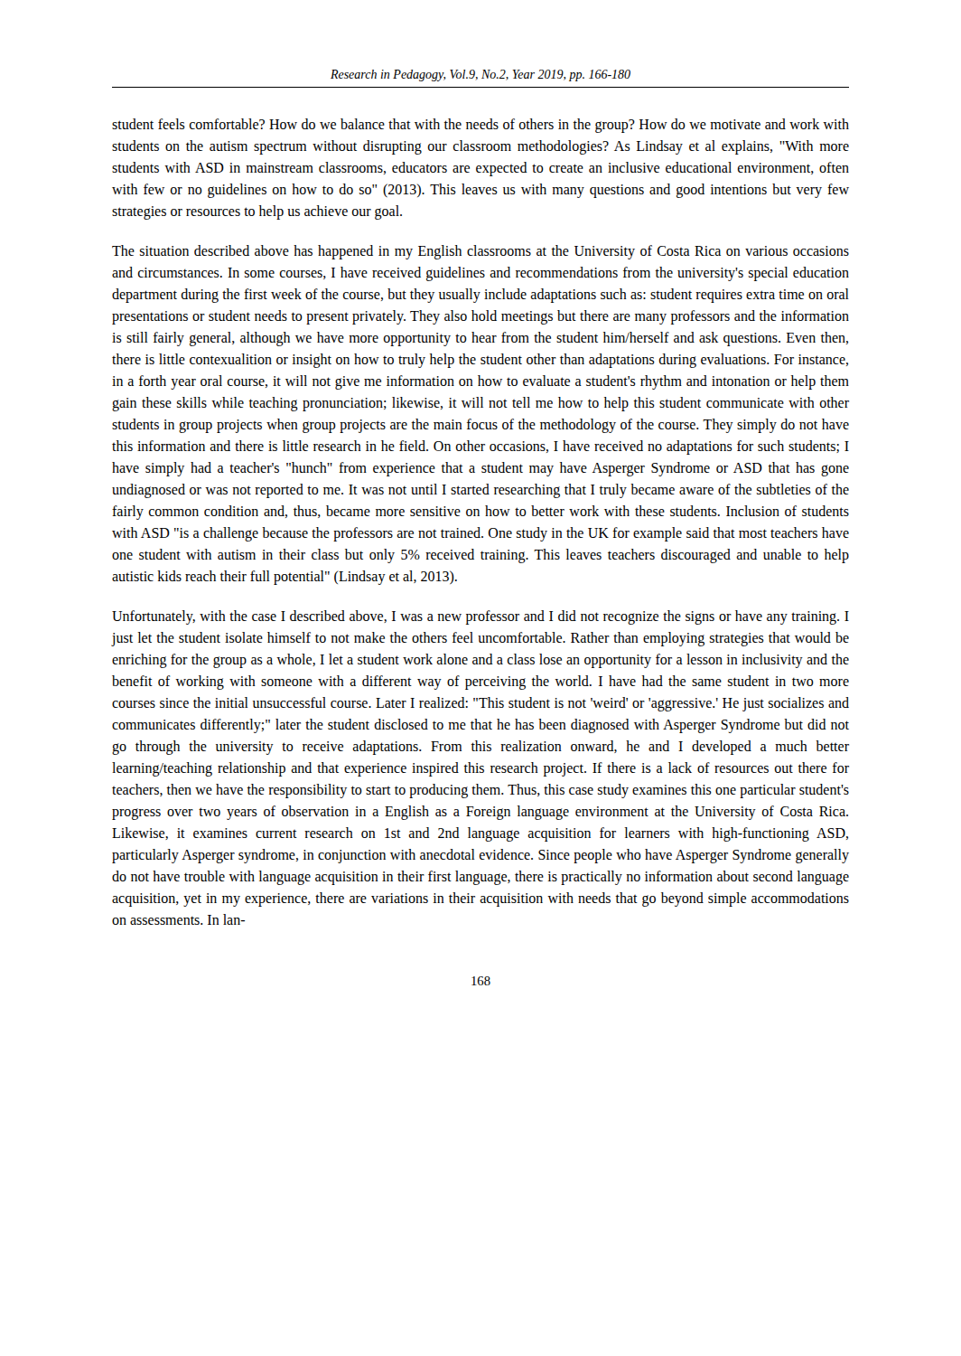Research in Pedagogy, Vol.9, No.2, Year 2019, pp. 166-180
student feels comfortable? How do we balance that with the needs of others in the group? How do we motivate and work with students on the autism spectrum without disrupting our classroom methodologies? As Lindsay et al explains, "With more students with ASD in mainstream classrooms, educators are expected to create an inclusive educational environment, often with few or no guidelines on how to do so" (2013). This leaves us with many questions and good intentions but very few strategies or resources to help us achieve our goal.
The situation described above has happened in my English classrooms at the University of Costa Rica on various occasions and circumstances. In some courses, I have received guidelines and recommendations from the university's special education department during the first week of the course, but they usually include adaptations such as: student requires extra time on oral presentations or student needs to present privately. They also hold meetings but there are many professors and the information is still fairly general, although we have more opportunity to hear from the student him/herself and ask questions. Even then, there is little contexualition or insight on how to truly help the student other than adaptations during evaluations. For instance, in a forth year oral course, it will not give me information on how to evaluate a student's rhythm and intonation or help them gain these skills while teaching pronunciation; likewise, it will not tell me how to help this student communicate with other students in group projects when group projects are the main focus of the methodology of the course. They simply do not have this information and there is little research in he field. On other occasions, I have received no adaptations for such students; I have simply had a teacher's "hunch" from experience that a student may have Asperger Syndrome or ASD that has gone undiagnosed or was not reported to me. It was not until I started researching that I truly became aware of the subtleties of the fairly common condition and, thus, became more sensitive on how to better work with these students. Inclusion of students with ASD "is a challenge because the professors are not trained. One study in the UK for example said that most teachers have one student with autism in their class but only 5% received training. This leaves teachers discouraged and unable to help autistic kids reach their full potential" (Lindsay et al, 2013).
Unfortunately, with the case I described above, I was a new professor and I did not recognize the signs or have any training. I just let the student isolate himself to not make the others feel uncomfortable. Rather than employing strategies that would be enriching for the group as a whole, I let a student work alone and a class lose an opportunity for a lesson in inclusivity and the benefit of working with someone with a different way of perceiving the world. I have had the same student in two more courses since the initial unsuccessful course. Later I realized: "This student is not 'weird' or 'aggressive.' He just socializes and communicates differently;" later the student disclosed to me that he has been diagnosed with Asperger Syndrome but did not go through the university to receive adaptations. From this realization onward, he and I developed a much better learning/teaching relationship and that experience inspired this research project. If there is a lack of resources out there for teachers, then we have the responsibility to start to producing them. Thus, this case study examines this one particular student's progress over two years of observation in a English as a Foreign language environment at the University of Costa Rica. Likewise, it examines current research on 1st and 2nd language acquisition for learners with high-functioning ASD, particularly Asperger syndrome, in conjunction with anecdotal evidence. Since people who have Asperger Syndrome generally do not have trouble with language acquisition in their first language, there is practically no information about second language acquisition, yet in my experience, there are variations in their acquisition with needs that go beyond simple accommodations on assessments. In lan-
168